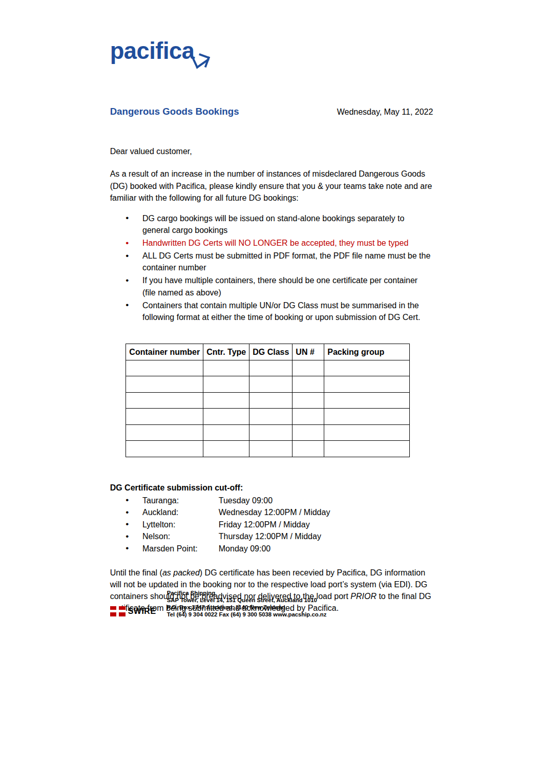pacifica
Dangerous Goods Bookings
Wednesday, May 11, 2022
Dear valued customer,
As a result of an increase in the number of instances of misdeclared Dangerous Goods (DG) booked with Pacifica, please kindly ensure that you & your teams take note and are familiar with the following for all future DG bookings:
DG cargo bookings will be issued on stand-alone bookings separately to general cargo bookings
Handwritten DG Certs will NO LONGER be accepted, they must be typed
ALL DG Certs must be submitted in PDF format, the PDF file name must be the container number
If you have multiple containers, there should be one certificate per container (file named as above)
Containers that contain multiple UN/or DG Class must be summarised in the following format at either the time of booking or upon submission of DG Cert.
| Container number | Cntr. Type | DG Class | UN # | Packing group |
| --- | --- | --- | --- | --- |
DG Certificate submission cut-off:
Tauranga: Tuesday 09:00
Auckland: Wednesday 12:00PM / Midday
Lyttelton: Friday 12:00PM / Midday
Nelson: Thursday 12:00PM / Midday
Marsden Point: Monday 09:00
Until the final (as packed) DG certificate has been recevied by Pacifica, DG information will not be updated in the booking nor to the respective load port’s system (via EDI). DG containers should not be preadvised nor delivered to the load port PRIOR to the final DG certificate from being submitted and acknowledged by Pacifica.
SWIRE
Pacifica Shipping
SAP Tower, Level 14, 151 Queen Street, Auckland 1010
P.O. Box 3747 Auckland, 1140 New Zealand
Tel (64) 9 304 0022 Fax (64) 9 300 5038 www.pacship.co.nz